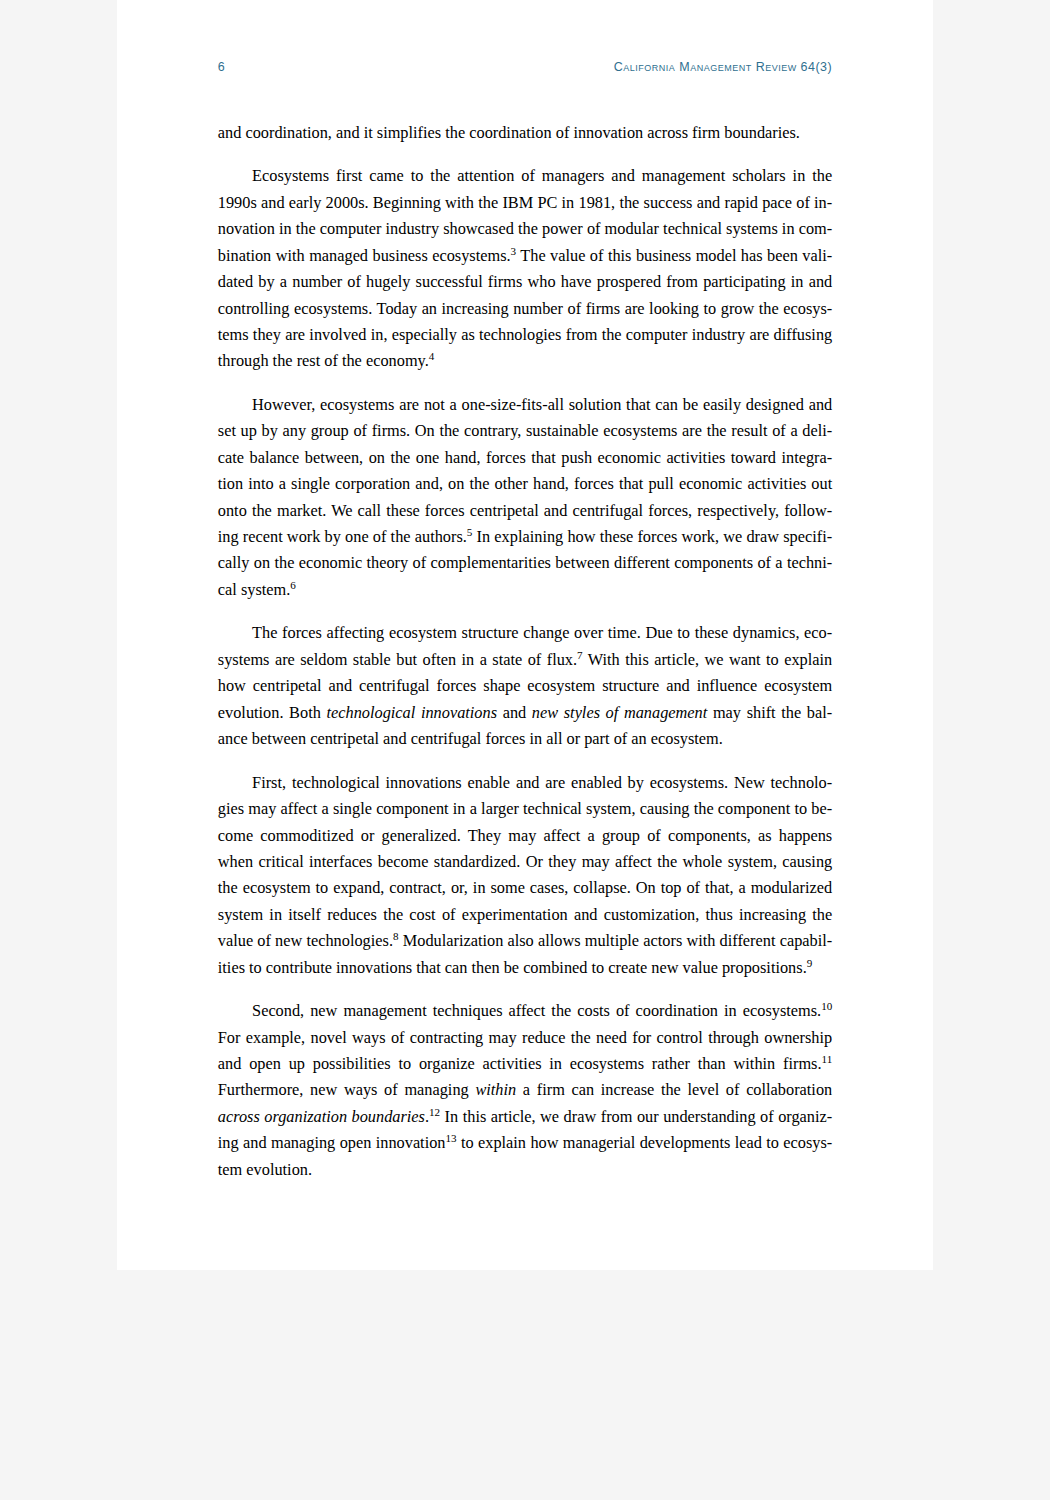6 California Management Review 64(3)
and coordination, and it simplifies the coordination of innovation across firm boundaries.
Ecosystems first came to the attention of managers and management scholars in the 1990s and early 2000s. Beginning with the IBM PC in 1981, the success and rapid pace of innovation in the computer industry showcased the power of modular technical systems in combination with managed business ecosystems.3 The value of this business model has been validated by a number of hugely successful firms who have prospered from participating in and controlling ecosystems. Today an increasing number of firms are looking to grow the ecosystems they are involved in, especially as technologies from the computer industry are diffusing through the rest of the economy.4
However, ecosystems are not a one-size-fits-all solution that can be easily designed and set up by any group of firms. On the contrary, sustainable ecosystems are the result of a delicate balance between, on the one hand, forces that push economic activities toward integration into a single corporation and, on the other hand, forces that pull economic activities out onto the market. We call these forces centripetal and centrifugal forces, respectively, following recent work by one of the authors.5 In explaining how these forces work, we draw specifically on the economic theory of complementarities between different components of a technical system.6
The forces affecting ecosystem structure change over time. Due to these dynamics, ecosystems are seldom stable but often in a state of flux.7 With this article, we want to explain how centripetal and centrifugal forces shape ecosystem structure and influence ecosystem evolution. Both technological innovations and new styles of management may shift the balance between centripetal and centrifugal forces in all or part of an ecosystem.
First, technological innovations enable and are enabled by ecosystems. New technologies may affect a single component in a larger technical system, causing the component to become commoditized or generalized. They may affect a group of components, as happens when critical interfaces become standardized. Or they may affect the whole system, causing the ecosystem to expand, contract, or, in some cases, collapse. On top of that, a modularized system in itself reduces the cost of experimentation and customization, thus increasing the value of new technologies.8 Modularization also allows multiple actors with different capabilities to contribute innovations that can then be combined to create new value propositions.9
Second, new management techniques affect the costs of coordination in ecosystems.10 For example, novel ways of contracting may reduce the need for control through ownership and open up possibilities to organize activities in ecosystems rather than within firms.11 Furthermore, new ways of managing within a firm can increase the level of collaboration across organization boundaries.12 In this article, we draw from our understanding of organizing and managing open innovation13 to explain how managerial developments lead to ecosystem evolution.